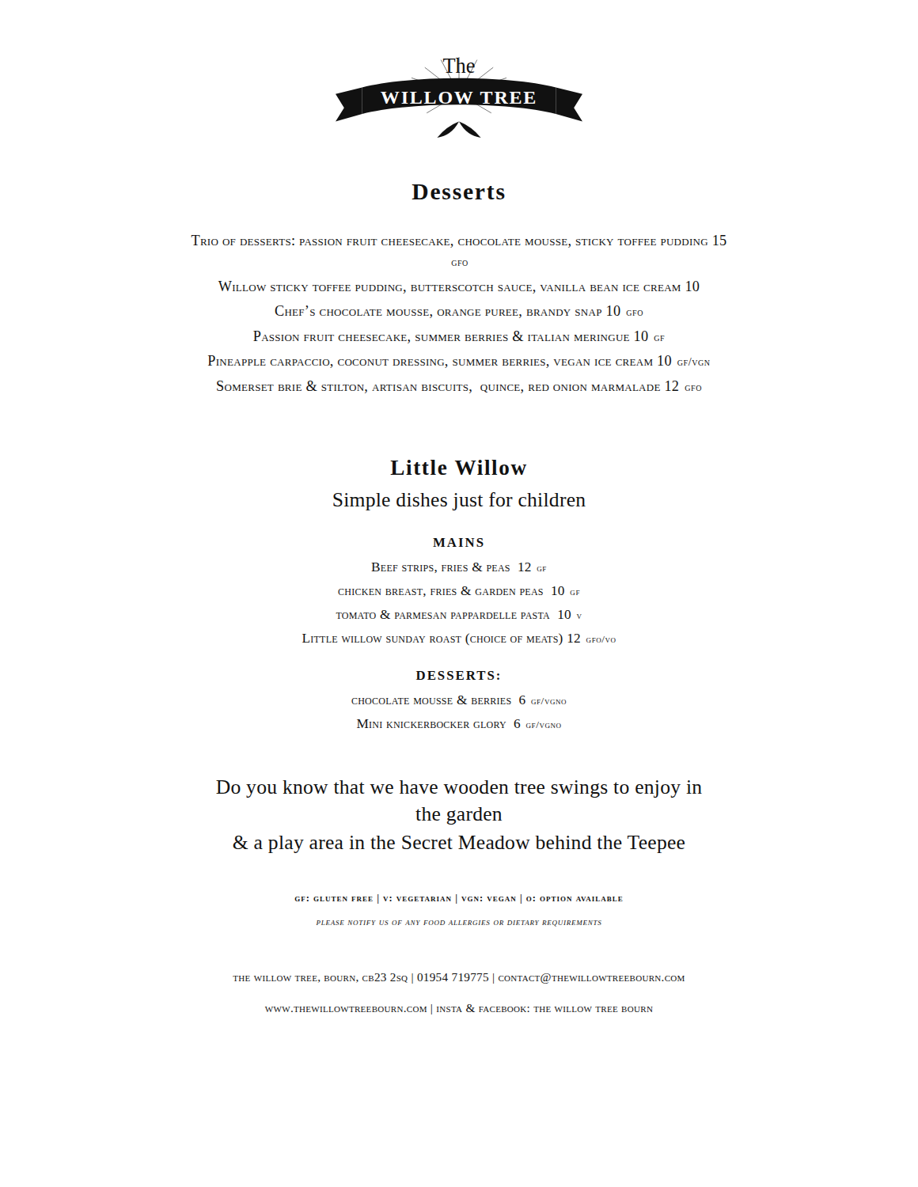The WILLOW TREE
Desserts
Trio of desserts: passion fruit cheesecake, chocolate mousse, sticky toffee pudding 15 gfo
Willow sticky toffee pudding, butterscotch sauce, vanilla bean ice cream 10
Chef’s chocolate mousse, orange puree, brandy snap 10 gfo
Passion fruit cheesecake, summer berries & italian meringue 10 gf
Pineapple carpaccio, coconut dressing, summer berries, vegan ice cream 10 gf/vgn
Somerset brie & stilton, artisan biscuits, quince, red onion marmalade 12 gfo
Little Willow
Simple dishes just for children
Mains
Beef strips, fries & peas 12 gf
chicken breast, fries & garden peas 10 gf
tomato & parmesan pappardelle pasta 10 v
Little willow sunday roast (choice of meats) 12 gfo/vo
Desserts:
chocolate mousse & berries 6 gf/vgno
Mini knickerbocker glory 6 gf/vgno
Do you know that we have wooden tree swings to enjoy in the garden
& a play area in the Secret Meadow behind the Teepee
GF: Gluten Free | V: Vegetarian | VGN: Vegan | O: Option Available
Please notify us of any food allergies or dietary requirements
The Willow Tree, Bourn, CB23 2SQ | 01954 719775 | contact@thewillowtreebourn.com
www.thewillowtreebourn.com | Insta & facebook: the willow tree bourn